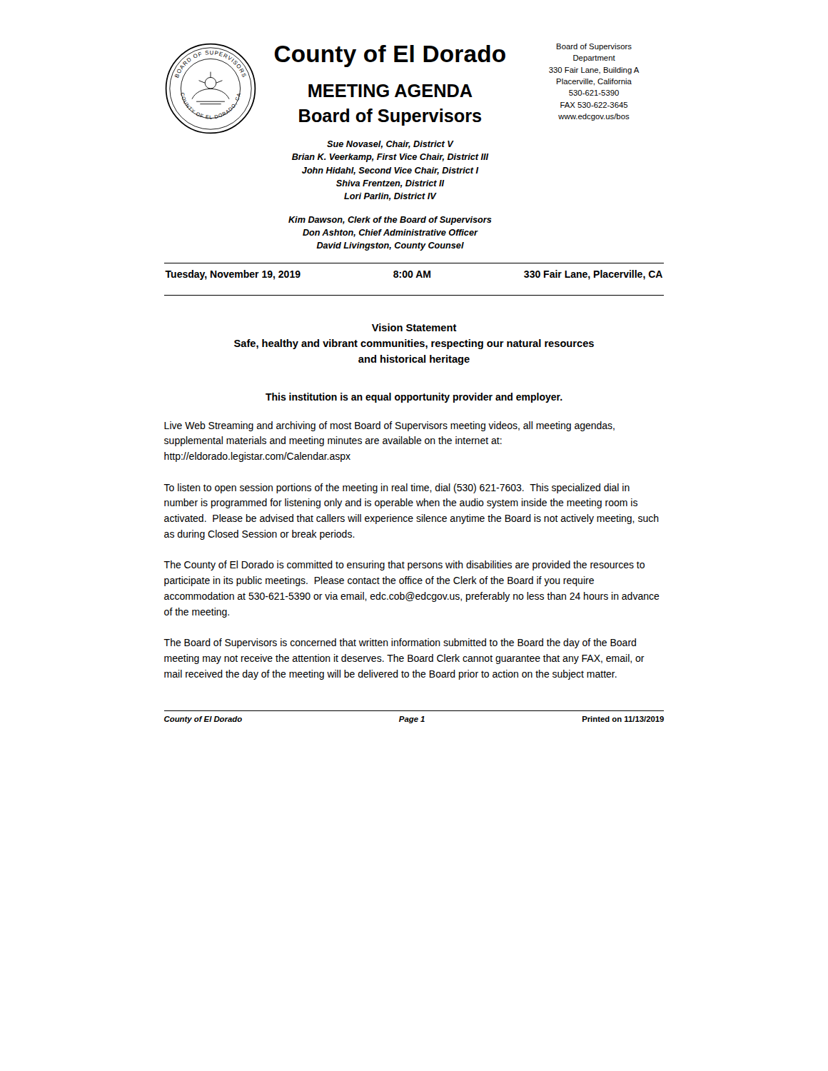BOARD OF SUPERVISORS COUNTY OF EL DORADO, CA
County of El Dorado
MEETING AGENDA
Board of Supervisors
Sue Novasel, Chair, District V
Brian K. Veerkamp, First Vice Chair, District III
John Hidahl, Second Vice Chair, District I
Shiva Frentzen, District II
Lori Parlin, District IV
Kim Dawson, Clerk of the Board of Supervisors
Don Ashton, Chief Administrative Officer
David Livingston, County Counsel
Board of Supervisors
Department
330 Fair Lane, Building A
Placerville, California
530-621-5390
FAX 530-622-3645
www.edcgov.us/bos
Tuesday, November 19, 2019
8:00 AM
330 Fair Lane, Placerville, CA
Vision Statement Safe, healthy and vibrant communities, respecting our natural resources
and historical heritage
This institution is an equal opportunity provider and employer.
Live Web Streaming and archiving of most Board of Supervisors meeting videos, all meeting agendas, supplemental materials and meeting minutes are available on the internet at: http://eldorado.legistar.com/Calendar.aspx
To listen to open session portions of the meeting in real time, dial (530) 621-7603. This specialized dial in number is programmed for listening only and is operable when the audio system inside the meeting room is activated. Please be advised that callers will experience silence anytime the Board is not actively meeting, such as during Closed Session or break periods.
The County of El Dorado is committed to ensuring that persons with disabilities are provided the resources to participate in its public meetings. Please contact the office of the Clerk of the Board if you require accommodation at 530-621-5390 or via email, edc.cob@edcgov.us, preferably no less than 24 hours in advance of the meeting.
The Board of Supervisors is concerned that written information submitted to the Board the day of the Board meeting may not receive the attention it deserves. The Board Clerk cannot guarantee that any FAX, email, or mail received the day of the meeting will be delivered to the Board prior to action on the subject matter.
County of El Dorado
Page 1
Printed on 11/13/2019